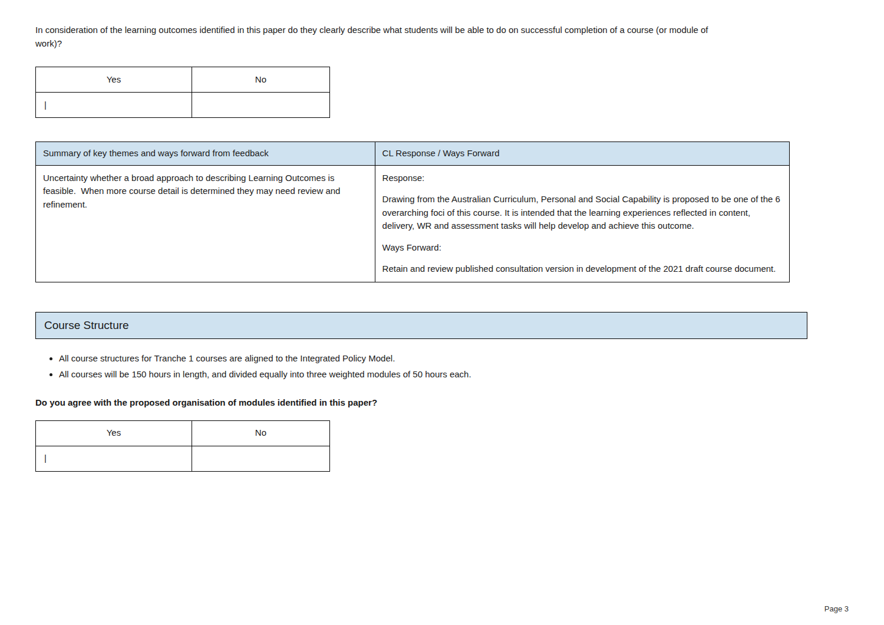In consideration of the learning outcomes identified in this paper do they clearly describe what students will be able to do on successful completion of a course (or module of work)?
| Yes | No |
| --- | --- |
| / | |
| Summary of key themes and ways forward from feedback | CL Response / Ways Forward |
| --- | --- |
| Uncertainty whether a broad approach to describing Learning Outcomes is feasible. When more course detail is determined they may need review and refinement. | Response: Drawing from the Australian Curriculum, Personal and Social Capability is proposed to be one of the 6 overarching foci of this course. It is intended that the learning experiences reflected in content, delivery, WR and assessment tasks will help develop and achieve this outcome. Ways Forward: Retain and review published consultation version in development of the 2021 draft course document. |
Course Structure
All course structures for Tranche 1 courses are aligned to the Integrated Policy Model.
All courses will be 150 hours in length, and divided equally into three weighted modules of 50 hours each.
Do you agree with the proposed organisation of modules identified in this paper?
| Yes | No |
| --- | --- |
| / | |
Page 3